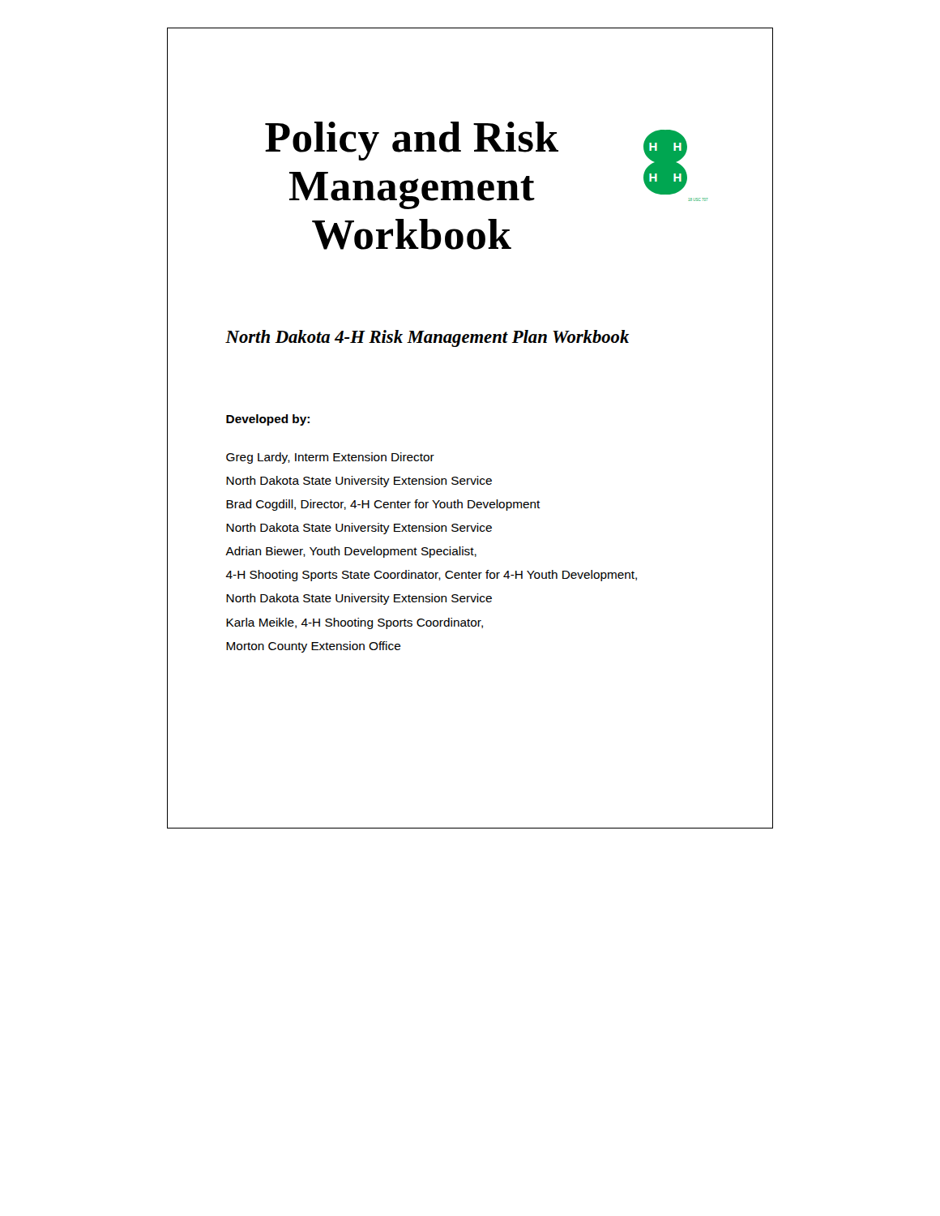Policy and Risk
Management Workbook
4-H clover logo H H H H 18 USC 707
North Dakota 4-H Risk Management Plan Workbook
Developed by:
Greg Lardy, Interm Extension Director
North Dakota State University Extension Service
Brad Cogdill, Director, 4-H Center for Youth Development
North Dakota State University Extension Service
Adrian Biewer, Youth Development Specialist,
4-H Shooting Sports State Coordinator, Center for 4-H Youth Development,
North Dakota State University Extension Service
Karla Meikle, 4-H Shooting Sports Coordinator,
Morton County Extension Office